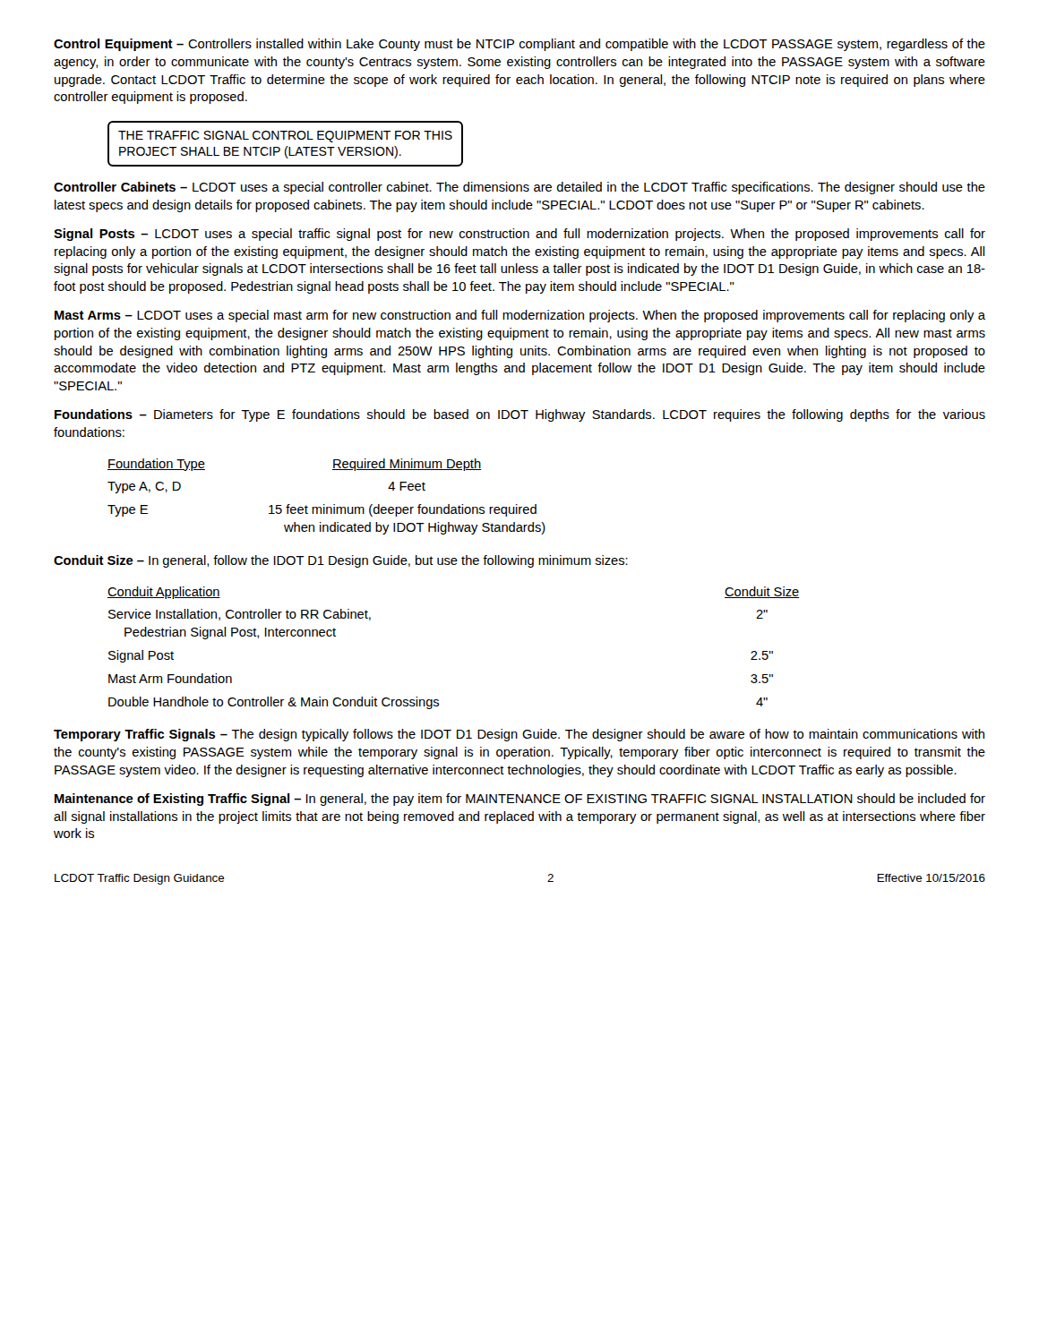Control Equipment – Controllers installed within Lake County must be NTCIP compliant and compatible with the LCDOT PASSAGE system, regardless of the agency, in order to communicate with the county's Centracs system. Some existing controllers can be integrated into the PASSAGE system with a software upgrade. Contact LCDOT Traffic to determine the scope of work required for each location. In general, the following NTCIP note is required on plans where controller equipment is proposed.
THE TRAFFIC SIGNAL CONTROL EQUIPMENT FOR THIS
PROJECT SHALL BE NTCIP (LATEST VERSION).
Controller Cabinets – LCDOT uses a special controller cabinet. The dimensions are detailed in the LCDOT Traffic specifications. The designer should use the latest specs and design details for proposed cabinets. The pay item should include "SPECIAL." LCDOT does not use "Super P" or "Super R" cabinets.
Signal Posts – LCDOT uses a special traffic signal post for new construction and full modernization projects. When the proposed improvements call for replacing only a portion of the existing equipment, the designer should match the existing equipment to remain, using the appropriate pay items and specs. All signal posts for vehicular signals at LCDOT intersections shall be 16 feet tall unless a taller post is indicated by the IDOT D1 Design Guide, in which case an 18-foot post should be proposed. Pedestrian signal head posts shall be 10 feet. The pay item should include "SPECIAL."
Mast Arms – LCDOT uses a special mast arm for new construction and full modernization projects. When the proposed improvements call for replacing only a portion of the existing equipment, the designer should match the existing equipment to remain, using the appropriate pay items and specs. All new mast arms should be designed with combination lighting arms and 250W HPS lighting units. Combination arms are required even when lighting is not proposed to accommodate the video detection and PTZ equipment. Mast arm lengths and placement follow the IDOT D1 Design Guide. The pay item should include "SPECIAL."
Foundations – Diameters for Type E foundations should be based on IDOT Highway Standards. LCDOT requires the following depths for the various foundations:
| Foundation Type | Required Minimum Depth |
| Type A, C, D | 4 Feet |
| Type E | 15 feet minimum (deeper foundations required when indicated by IDOT Highway Standards) |
Conduit Size – In general, follow the IDOT D1 Design Guide, but use the following minimum sizes:
| Conduit Application | Conduit Size |
| Service Installation, Controller to RR Cabinet, Pedestrian Signal Post, Interconnect | 2" |
| Signal Post | 2.5" |
| Mast Arm Foundation | 3.5" |
| Double Handhole to Controller & Main Conduit Crossings | 4" |
Temporary Traffic Signals – The design typically follows the IDOT D1 Design Guide. The designer should be aware of how to maintain communications with the county's existing PASSAGE system while the temporary signal is in operation. Typically, temporary fiber optic interconnect is required to transmit the PASSAGE system video. If the designer is requesting alternative interconnect technologies, they should coordinate with LCDOT Traffic as early as possible.
Maintenance of Existing Traffic Signal – In general, the pay item for MAINTENANCE OF EXISTING TRAFFIC SIGNAL INSTALLATION should be included for all signal installations in the project limits that are not being removed and replaced with a temporary or permanent signal, as well as at intersections where fiber work is
LCDOT Traffic Design Guidance 2 Effective 10/15/2016